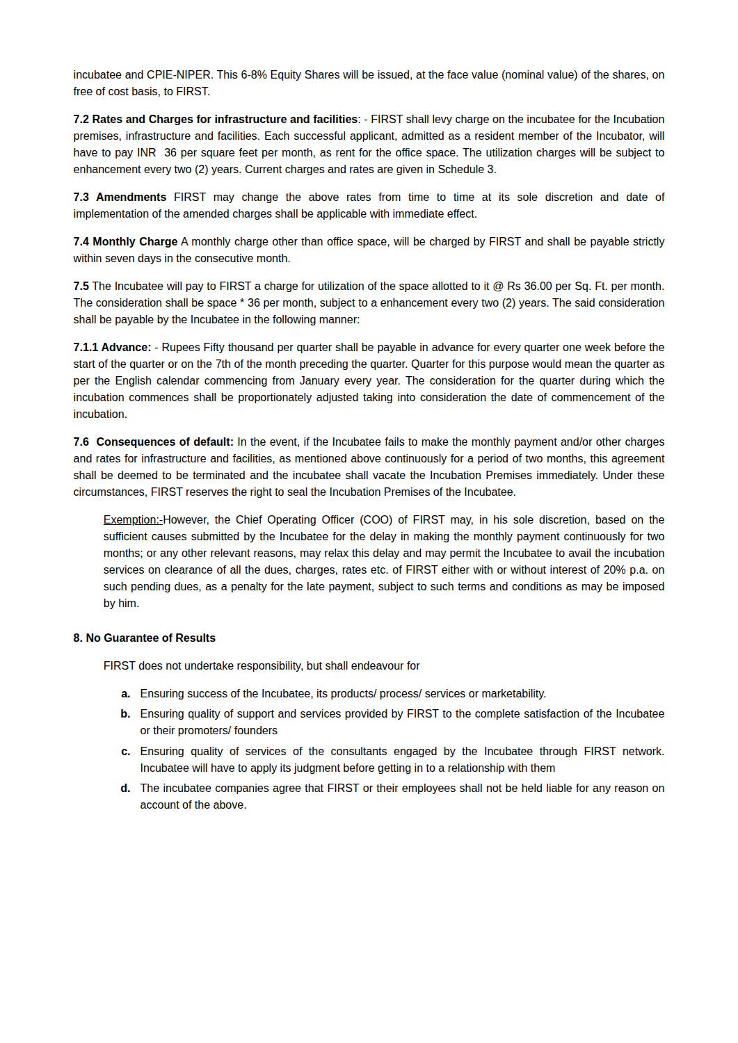incubatee and CPIE-NIPER. This 6-8% Equity Shares will be issued, at the face value (nominal value) of the shares, on free of cost basis, to FIRST.
7.2 Rates and Charges for infrastructure and facilities: - FIRST shall levy charge on the incubatee for the Incubation premises, infrastructure and facilities. Each successful applicant, admitted as a resident member of the Incubator, will have to pay INR 36 per square feet per month, as rent for the office space. The utilization charges will be subject to enhancement every two (2) years. Current charges and rates are given in Schedule 3.
7.3 Amendments FIRST may change the above rates from time to time at its sole discretion and date of implementation of the amended charges shall be applicable with immediate effect.
7.4 Monthly Charge A monthly charge other than office space, will be charged by FIRST and shall be payable strictly within seven days in the consecutive month.
7.5 The Incubatee will pay to FIRST a charge for utilization of the space allotted to it @ Rs 36.00 per Sq. Ft. per month. The consideration shall be space * 36 per month, subject to a enhancement every two (2) years. The said consideration shall be payable by the Incubatee in the following manner:
7.1.1 Advance: - Rupees Fifty thousand per quarter shall be payable in advance for every quarter one week before the start of the quarter or on the 7th of the month preceding the quarter. Quarter for this purpose would mean the quarter as per the English calendar commencing from January every year. The consideration for the quarter during which the incubation commences shall be proportionately adjusted taking into consideration the date of commencement of the incubation.
7.6 Consequences of default: In the event, if the Incubatee fails to make the monthly payment and/or other charges and rates for infrastructure and facilities, as mentioned above continuously for a period of two months, this agreement shall be deemed to be terminated and the incubatee shall vacate the Incubation Premises immediately. Under these circumstances, FIRST reserves the right to seal the Incubation Premises of the Incubatee.
Exemption:-However, the Chief Operating Officer (COO) of FIRST may, in his sole discretion, based on the sufficient causes submitted by the Incubatee for the delay in making the monthly payment continuously for two months; or any other relevant reasons, may relax this delay and may permit the Incubatee to avail the incubation services on clearance of all the dues, charges, rates etc. of FIRST either with or without interest of 20% p.a. on such pending dues, as a penalty for the late payment, subject to such terms and conditions as may be imposed by him.
8. No Guarantee of Results
FIRST does not undertake responsibility, but shall endeavour for
Ensuring success of the Incubatee, its products/ process/ services or marketability.
Ensuring quality of support and services provided by FIRST to the complete satisfaction of the Incubatee or their promoters/ founders
Ensuring quality of services of the consultants engaged by the Incubatee through FIRST network. Incubatee will have to apply its judgment before getting in to a relationship with them
The incubatee companies agree that FIRST or their employees shall not be held liable for any reason on account of the above.